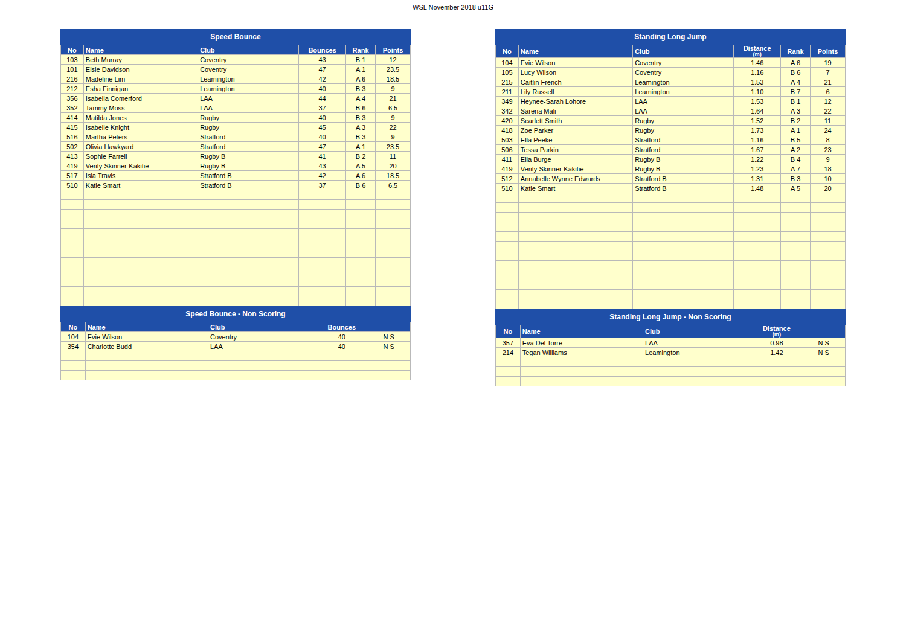WSL November 2018 u11G
Speed Bounce
| No | Name | Club | Bounces | Rank | Points |
| --- | --- | --- | --- | --- | --- |
| 103 | Beth Murray | Coventry | 43 | B 1 | 12 |
| 101 | Elsie Davidson | Coventry | 47 | A 1 | 23.5 |
| 216 | Madeline Lim | Leamington | 42 | A 6 | 18.5 |
| 212 | Esha Finnigan | Leamington | 40 | B 3 | 9 |
| 356 | Isabella Comerford | LAA | 44 | A 4 | 21 |
| 352 | Tammy Moss | LAA | 37 | B 6 | 6.5 |
| 414 | Matilda Jones | Rugby | 40 | B 3 | 9 |
| 415 | Isabelle Knight | Rugby | 45 | A 3 | 22 |
| 516 | Martha Peters | Stratford | 40 | B 3 | 9 |
| 502 | Olivia Hawkyard | Stratford | 47 | A 1 | 23.5 |
| 413 | Sophie Farrell | Rugby B | 41 | B 2 | 11 |
| 419 | Verity Skinner-Kakitie | Rugby B | 43 | A 5 | 20 |
| 517 | Isla Travis | Stratford B | 42 | A 6 | 18.5 |
| 510 | Katie Smart | Stratford B | 37 | B 6 | 6.5 |
Speed Bounce - Non Scoring
| No | Name | Club | Bounces | |
| --- | --- | --- | --- | --- |
| 104 | Evie Wilson | Coventry | 40 | N S |
| 354 | Charlotte Budd | LAA | 40 | N S |
Standing Long Jump
| No | Name | Club | Distance (m) | Rank | Points |
| --- | --- | --- | --- | --- | --- |
| 104 | Evie Wilson | Coventry | 1.46 | A 6 | 19 |
| 105 | Lucy Wilson | Coventry | 1.16 | B 6 | 7 |
| 215 | Caitlin French | Leamington | 1.53 | A 4 | 21 |
| 211 | Lily Russell | Leamington | 1.10 | B 7 | 6 |
| 349 | Heynee-Sarah Lohore | LAA | 1.53 | B 1 | 12 |
| 342 | Sarena Mali | LAA | 1.64 | A 3 | 22 |
| 420 | Scarlett Smith | Rugby | 1.52 | B 2 | 11 |
| 418 | Zoe Parker | Rugby | 1.73 | A 1 | 24 |
| 503 | Ella Peeke | Stratford | 1.16 | B 5 | 8 |
| 506 | Tessa Parkin | Stratford | 1.67 | A 2 | 23 |
| 411 | Ella Burge | Rugby B | 1.22 | B 4 | 9 |
| 419 | Verity Skinner-Kakitie | Rugby B | 1.23 | A 7 | 18 |
| 512 | Annabelle Wynne Edwards | Stratford B | 1.31 | B 3 | 10 |
| 510 | Katie Smart | Stratford B | 1.48 | A 5 | 20 |
Standing Long Jump - Non Scoring
| No | Name | Club | Distance (m) | |
| --- | --- | --- | --- | --- |
| 357 | Eva Del Torre | LAA | 0.98 | N S |
| 214 | Tegan Williams | Leamington | 1.42 | N S |